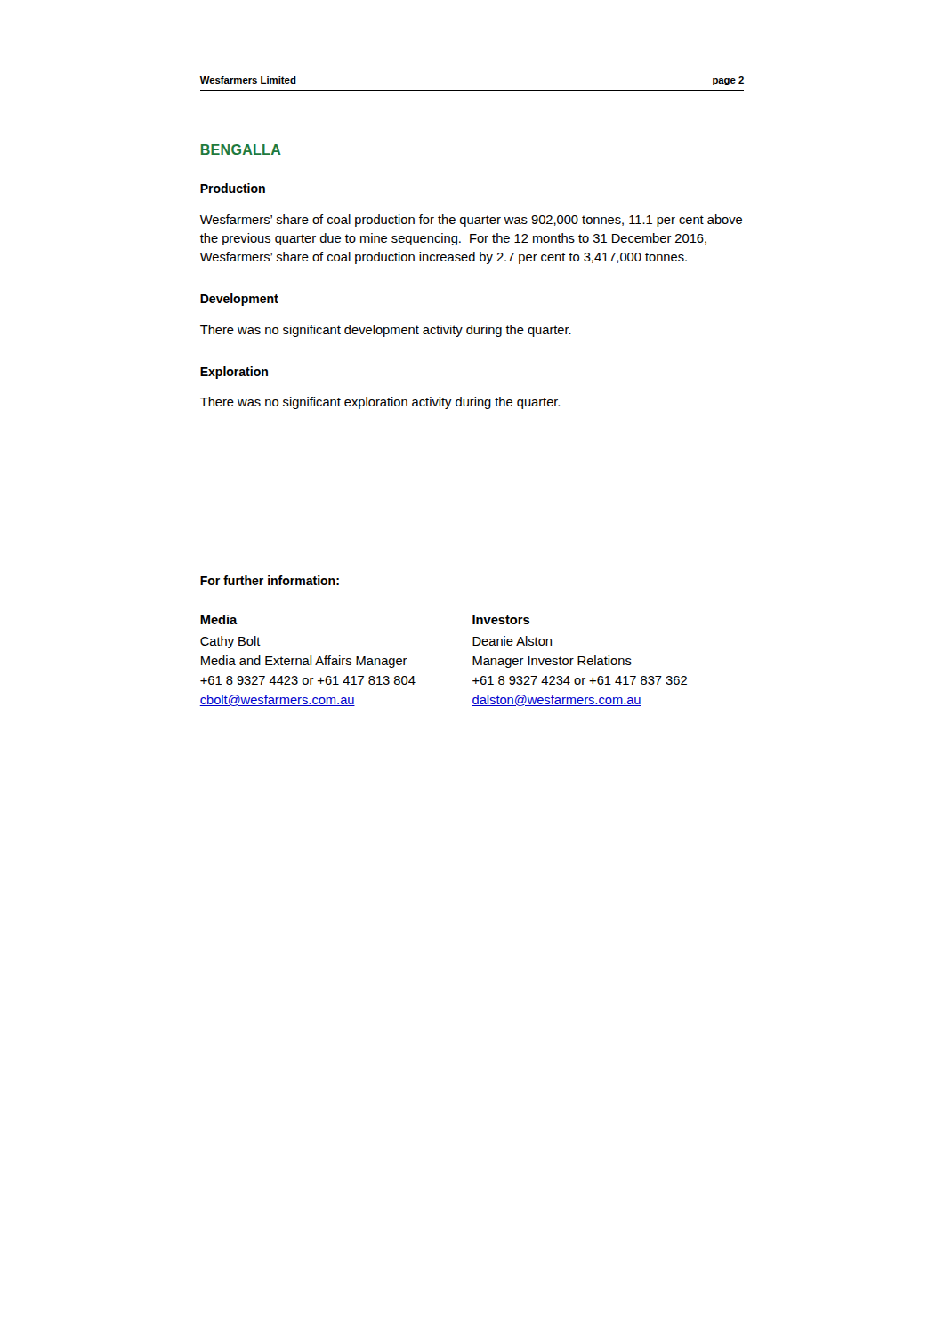Wesfarmers Limited page 2
BENGALLA
Production
Wesfarmers’ share of coal production for the quarter was 902,000 tonnes, 11.1 per cent above the previous quarter due to mine sequencing. For the 12 months to 31 December 2016, Wesfarmers’ share of coal production increased by 2.7 per cent to 3,417,000 tonnes.
Development
There was no significant development activity during the quarter.
Exploration
There was no significant exploration activity during the quarter.
For further information:
| Media | Investors |
| Cathy Bolt | Deanie Alston |
| Media and External Affairs Manager | Manager Investor Relations |
| +61 8 9327 4423 or +61 417 813 804 | +61 8 9327 4234 or +61 417 837 362 |
| cbolt@wesfarmers.com.au | dalston@wesfarmers.com.au |